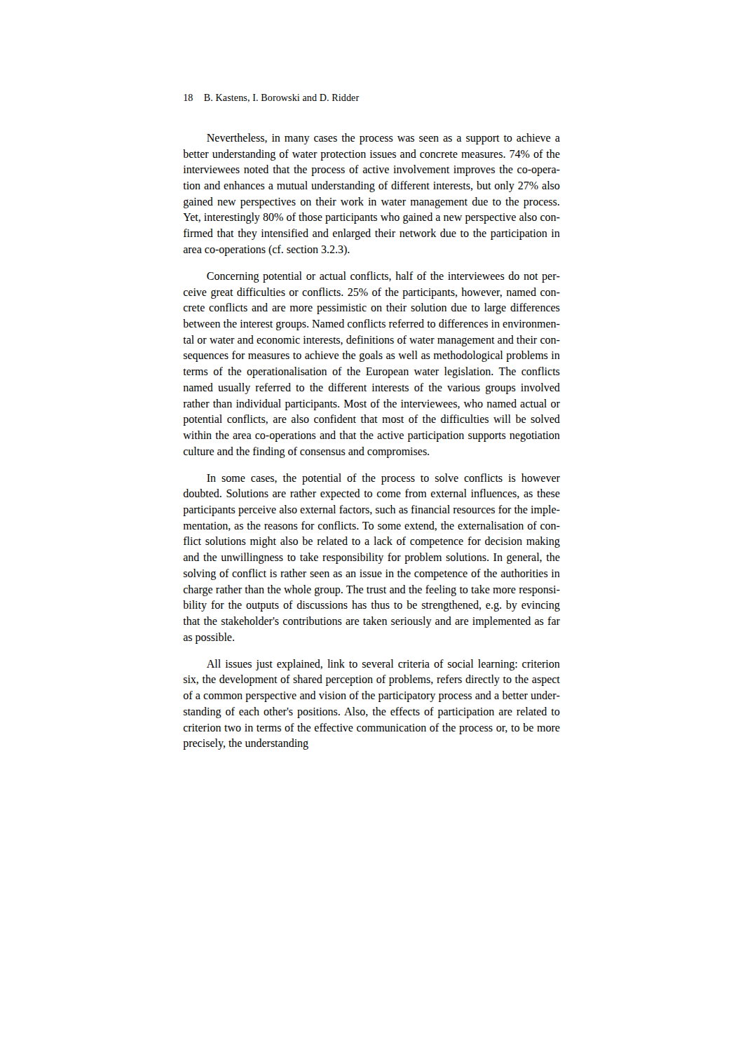18 B. Kastens, I. Borowski and D. Ridder
Nevertheless, in many cases the process was seen as a support to achieve a better understanding of water protection issues and concrete measures. 74% of the interviewees noted that the process of active involvement improves the co-operation and enhances a mutual understanding of different interests, but only 27% also gained new perspectives on their work in water management due to the process. Yet, interestingly 80% of those participants who gained a new perspective also confirmed that they intensified and enlarged their network due to the participation in area co-operations (cf. section 3.2.3).
Concerning potential or actual conflicts, half of the interviewees do not perceive great difficulties or conflicts. 25% of the participants, however, named concrete conflicts and are more pessimistic on their solution due to large differences between the interest groups. Named conflicts referred to differences in environmental or water and economic interests, definitions of water management and their consequences for measures to achieve the goals as well as methodological problems in terms of the operationalisation of the European water legislation. The conflicts named usually referred to the different interests of the various groups involved rather than individual participants. Most of the interviewees, who named actual or potential conflicts, are also confident that most of the difficulties will be solved within the area co-operations and that the active participation supports negotiation culture and the finding of consensus and compromises.
In some cases, the potential of the process to solve conflicts is however doubted. Solutions are rather expected to come from external influences, as these participants perceive also external factors, such as financial resources for the implementation, as the reasons for conflicts. To some extend, the externalisation of conflict solutions might also be related to a lack of competence for decision making and the unwillingness to take responsibility for problem solutions. In general, the solving of conflict is rather seen as an issue in the competence of the authorities in charge rather than the whole group. The trust and the feeling to take more responsibility for the outputs of discussions has thus to be strengthened, e.g. by evincing that the stakeholder's contributions are taken seriously and are implemented as far as possible.
All issues just explained, link to several criteria of social learning: criterion six, the development of shared perception of problems, refers directly to the aspect of a common perspective and vision of the participatory process and a better understanding of each other's positions. Also, the effects of participation are related to criterion two in terms of the effective communication of the process or, to be more precisely, the understanding